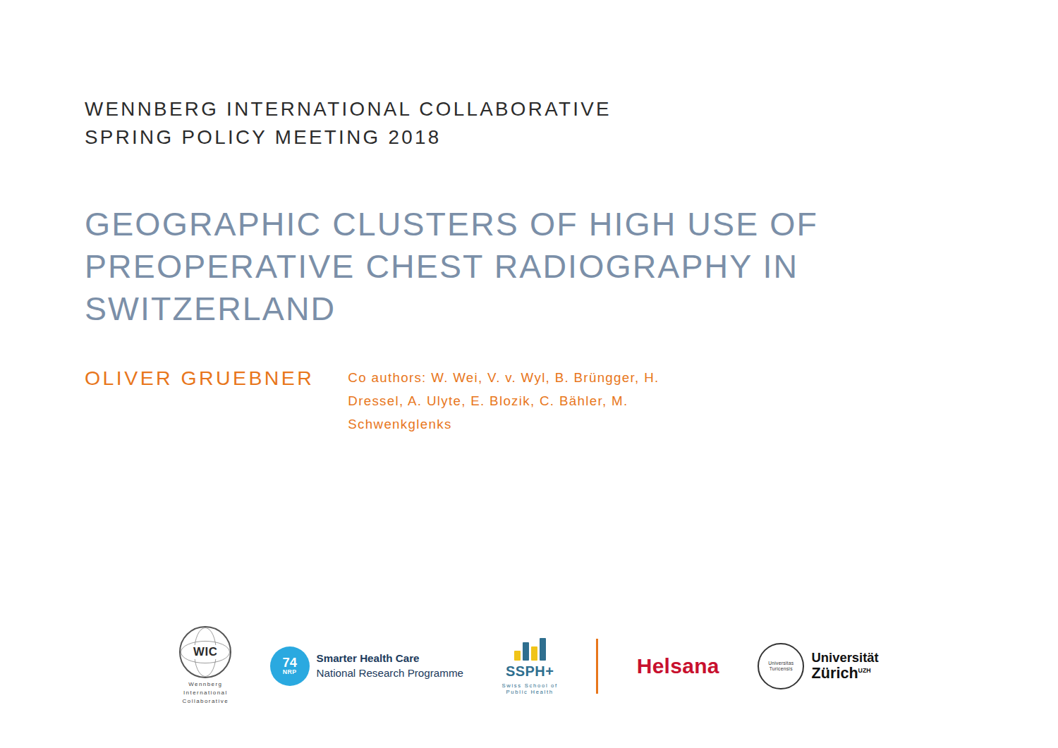Wennberg International Collaborative
Spring Policy Meeting 2018
Geographic clusters of high use of preoperative chest radiography in Switzerland
Oliver Gruebner
Co authors: W. Wei, V. v. Wyl, B. Brüngger, H. Dressel, A. Ulyte, E. Blozik, C. Bähler, M. Schwenkglenks
WIC
Wennberg
International
Collaborative
74 NRP
Smarter Health Care National Research Programme
SSPH+
Swiss School of
Public Health
Helsana
Universitas
Turicensis
Universität
ZürichUZH